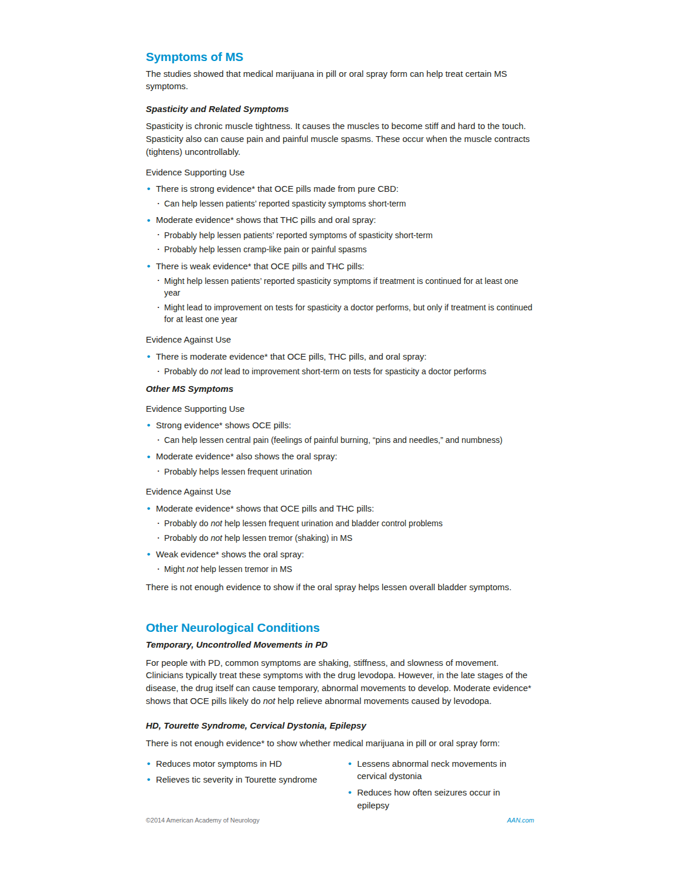Symptoms of MS
The studies showed that medical marijuana in pill or oral spray form can help treat certain MS symptoms.
Spasticity and Related Symptoms
Spasticity is chronic muscle tightness. It causes the muscles to become stiff and hard to the touch. Spasticity also can cause pain and painful muscle spasms. These occur when the muscle contracts (tightens) uncontrollably.
Evidence Supporting Use
There is strong evidence* that OCE pills made from pure CBD:
Can help lessen patients’ reported spasticity symptoms short-term
Moderate evidence* shows that THC pills and oral spray:
Probably help lessen patients’ reported symptoms of spasticity short-term
Probably help lessen cramp-like pain or painful spasms
There is weak evidence* that OCE pills and THC pills:
Might help lessen patients’ reported spasticity symptoms if treatment is continued for at least one year
Might lead to improvement on tests for spasticity a doctor performs, but only if treatment is continued for at least one year
Evidence Against Use
There is moderate evidence* that OCE pills, THC pills, and oral spray:
Probably do not lead to improvement short-term on tests for spasticity a doctor performs
Other MS Symptoms
Evidence Supporting Use
Strong evidence* shows OCE pills:
Can help lessen central pain (feelings of painful burning, “pins and needles,” and numbness)
Moderate evidence* also shows the oral spray:
Probably helps lessen frequent urination
Evidence Against Use
Moderate evidence* shows that OCE pills and THC pills:
Probably do not help lessen frequent urination and bladder control problems
Probably do not help lessen tremor (shaking) in MS
Weak evidence* shows the oral spray:
Might not help lessen tremor in MS
There is not enough evidence to show if the oral spray helps lessen overall bladder symptoms.
Other Neurological Conditions
Temporary, Uncontrolled Movements in PD
For people with PD, common symptoms are shaking, stiffness, and slowness of movement. Clinicians typically treat these symptoms with the drug levodopa. However, in the late stages of the disease, the drug itself can cause temporary, abnormal movements to develop. Moderate evidence* shows that OCE pills likely do not help relieve abnormal movements caused by levodopa.
HD, Tourette Syndrome, Cervical Dystonia, Epilepsy
There is not enough evidence* to show whether medical marijuana in pill or oral spray form:
Reduces motor symptoms in HD
Relieves tic severity in Tourette syndrome
Lessens abnormal neck movements in cervical dystonia
Reduces how often seizures occur in epilepsy
©2014 American Academy of Neurology AAN.com